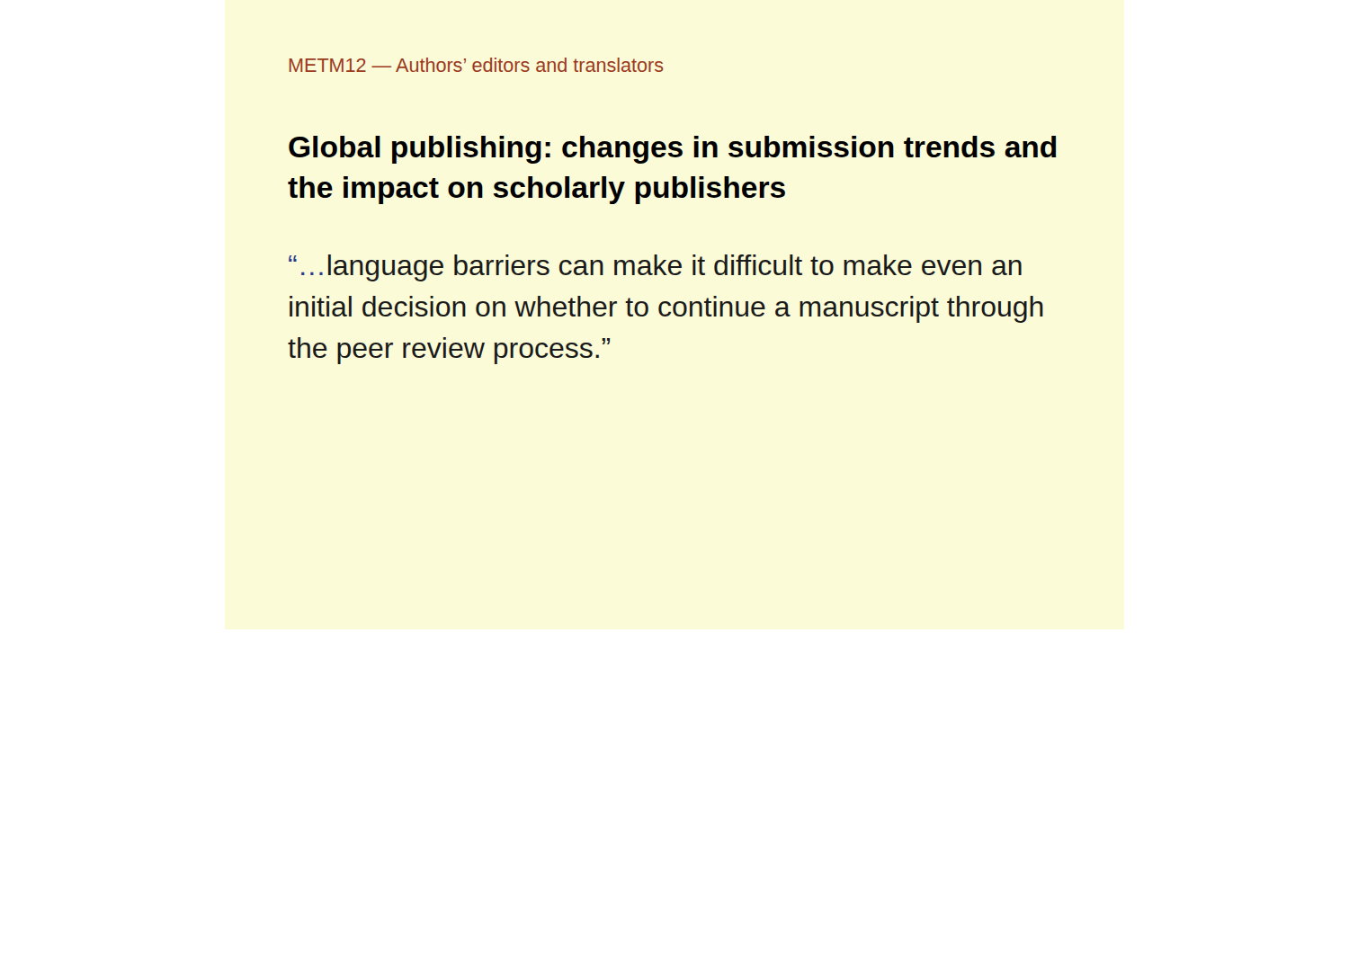METM12 — Authors’ editors and translators
Global publishing: changes in submission trends and the impact on scholarly publishers
“…language barriers can make it difficult to make even an initial decision on whether to continue a manuscript through the peer review process.”